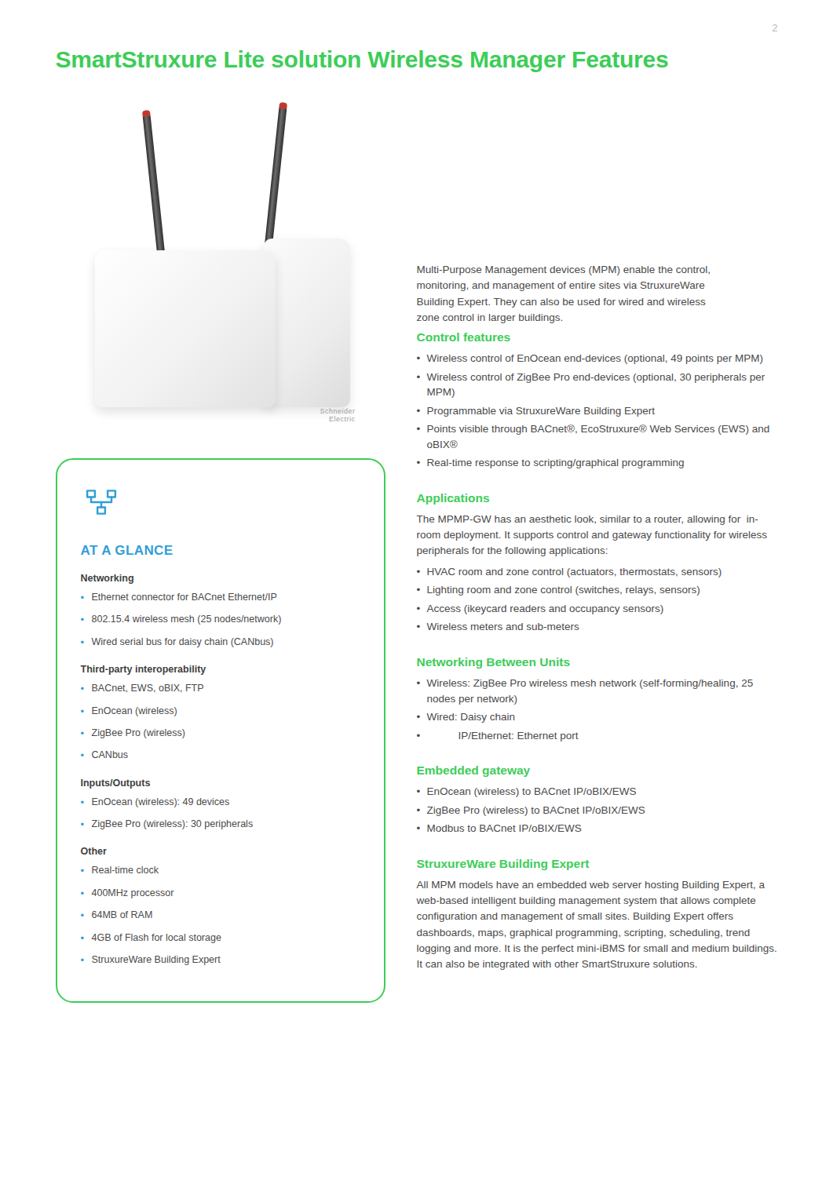2
SmartStruxure Lite solution Wireless Manager Features
Schneider
Electric
AT A GLANCE
Networking
Ethernet connector for BACnet Ethernet/IP
802.15.4 wireless mesh (25 nodes/network)
Wired serial bus for daisy chain (CANbus)
Third-party interoperability
BACnet, EWS, oBIX, FTP
EnOcean (wireless)
ZigBee Pro (wireless)
CANbus
Inputs/Outputs
EnOcean (wireless): 49 devices
ZigBee Pro (wireless): 30 peripherals
Other
Real-time clock
400MHz processor
64MB of RAM
4GB of Flash for local storage
StruxureWare Building Expert
Multi-Purpose Management devices (MPM) enable the control, monitoring, and management of entire sites via StruxureWare Building Expert. They can also be used for wired and wireless zone control in larger buildings.
Control features
Wireless control of EnOcean end-devices (optional, 49 points per MPM)
Wireless control of ZigBee Pro end-devices (optional, 30 peripherals per MPM)
Programmable via StruxureWare Building Expert
Points visible through BACnet®, EcoStruxure® Web Services (EWS) and oBIX®
Real-time response to scripting/graphical programming
Applications
The MPMP-GW has an aesthetic look, similar to a router, allowing for in-room deployment. It supports control and gateway functionality for wireless peripherals for the following applications:
HVAC room and zone control (actuators, thermostats, sensors)
Lighting room and zone control (switches, relays, sensors)
Access (ikeycard readers and occupancy sensors)
Wireless meters and sub-meters
Networking Between Units
Wireless: ZigBee Pro wireless mesh network (self-forming/healing, 25 nodes per network)
Wired: Daisy chain
IP/Ethernet: Ethernet port
Embedded gateway
EnOcean (wireless) to BACnet IP/oBIX/EWS
ZigBee Pro (wireless) to BACnet IP/oBIX/EWS
Modbus to BACnet IP/oBIX/EWS
StruxureWare Building Expert
All MPM models have an embedded web server hosting Building Expert, a web-based intelligent building management system that allows complete configuration and management of small sites. Building Expert offers dashboards, maps, graphical programming, scripting, scheduling, trend logging and more. It is the perfect mini-iBMS for small and medium buildings. It can also be integrated with other SmartStruxure solutions.